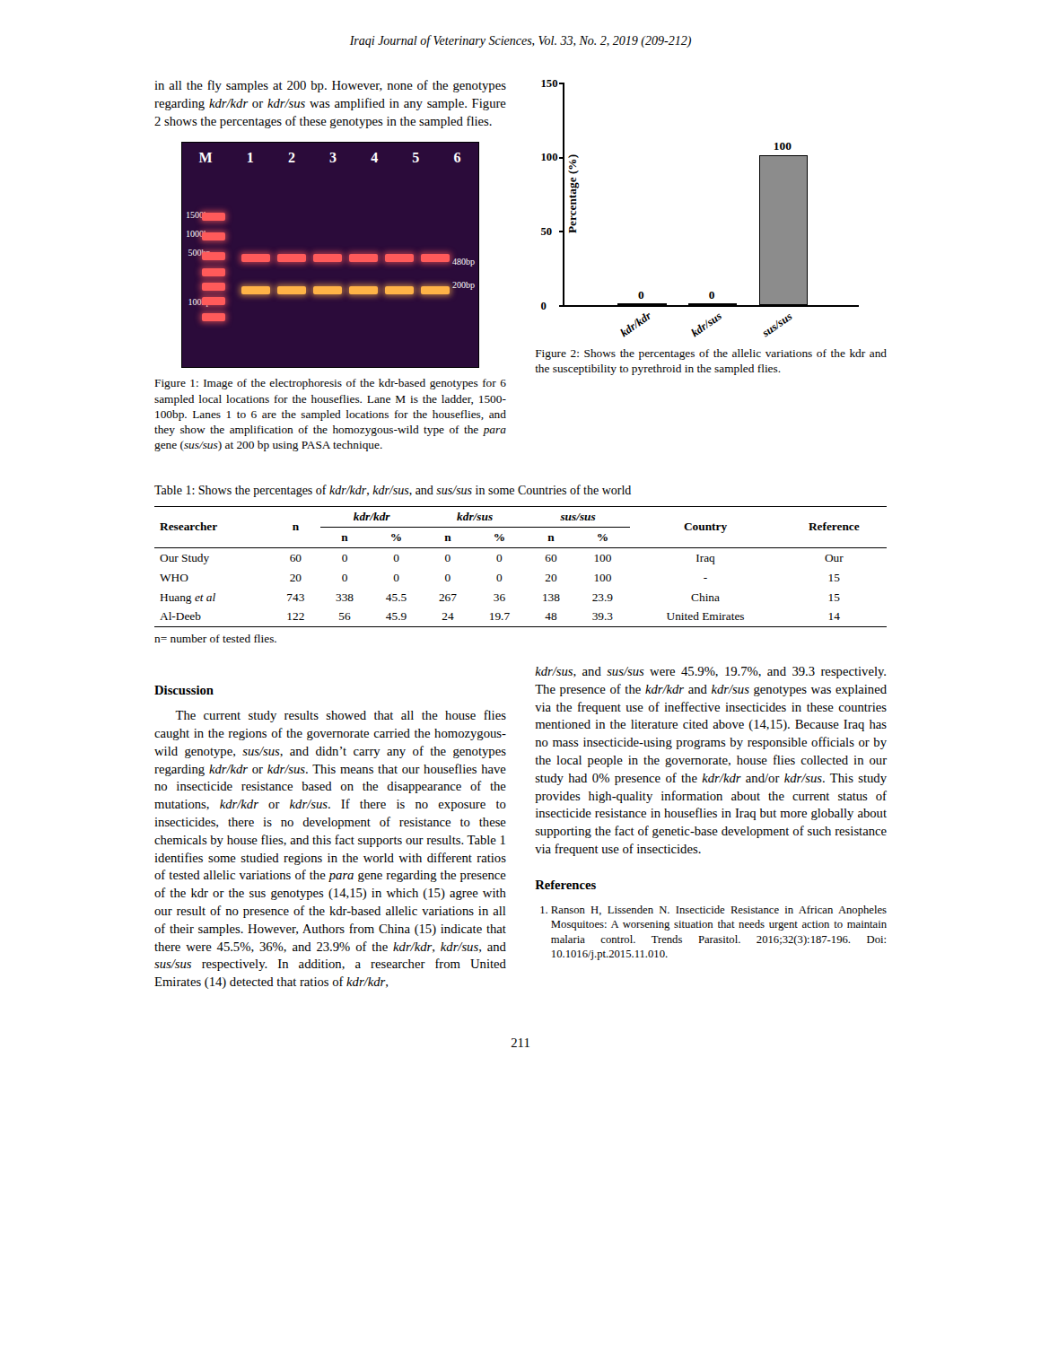Iraqi Journal of Veterinary Sciences, Vol. 33, No. 2, 2019 (209-212)
in all the fly samples at 200 bp. However, none of the genotypes regarding kdr/kdr or kdr/sus was amplified in any sample. Figure 2 shows the percentages of these genotypes in the sampled flies.
M 123456
1500bp
1000bp
500bp
100bp
480bp
200bp
Figure 1: Image of the electrophoresis of the kdr-based genotypes for 6 sampled local locations for the houseflies. Lane M is the ladder, 1500-100bp. Lanes 1 to 6 are the sampled locations for the houseflies, and they show the amplification of the homozygous-wild type of the para gene (sus/sus) at 200 bp using PASA technique.
Percentage (%)
150
100
50
0
0
0
100
kdr/kdr
kdr/sus
sus/sus
Figure 2: Shows the percentages of the allelic variations of the kdr and the susceptibility to pyrethroid in the sampled flies.
Table 1: Shows the percentages of kdr/kdr, kdr/sus, and sus/sus in some Countries of the world
| Researcher | n | kdr/kdr | kdr/sus | sus/sus | Country | Reference |
| --- | --- | --- | --- | --- | --- | --- |
| n | % | n | % | n | % |
| Our Study | 60 | 0 | 0 | 0 | 0 | 60 | 100 | Iraq | Our |
| WHO | 20 | 0 | 0 | 0 | 0 | 20 | 100 | - | 15 |
| Huang et al | 743 | 338 | 45.5 | 267 | 36 | 138 | 23.9 | China | 15 |
| Al-Deeb | 122 | 56 | 45.9 | 24 | 19.7 | 48 | 39.3 | United Emirates | 14 |
n= number of tested flies.
Discussion
The current study results showed that all the house flies caught in the regions of the governorate carried the homozygous-wild genotype, sus/sus, and didn’t carry any of the genotypes regarding kdr/kdr or kdr/sus. This means that our houseflies have no insecticide resistance based on the disappearance of the mutations, kdr/kdr or kdr/sus. If there is no exposure to insecticides, there is no development of resistance to these chemicals by house flies, and this fact supports our results. Table 1 identifies some studied regions in the world with different ratios of tested allelic variations of the para gene regarding the presence of the kdr or the sus genotypes (14,15) in which (15) agree with our result of no presence of the kdr-based allelic variations in all of their samples. However, Authors from China (15) indicate that there were 45.5%, 36%, and 23.9% of the kdr/kdr, kdr/sus, and sus/sus respectively. In addition, a researcher from United Emirates (14) detected that ratios of kdr/kdr,
kdr/sus, and sus/sus were 45.9%, 19.7%, and 39.3 respectively. The presence of the kdr/kdr and kdr/sus genotypes was explained via the frequent use of ineffective insecticides in these countries mentioned in the literature cited above (14,15). Because Iraq has no mass insecticide-using programs by responsible officials or by the local people in the governorate, house flies collected in our study had 0% presence of the kdr/kdr and/or kdr/sus. This study provides high-quality information about the current status of insecticide resistance in houseflies in Iraq but more globally about supporting the fact of genetic-base development of such resistance via frequent use of insecticides.
References
Ranson H, Lissenden N. Insecticide Resistance in African Anopheles Mosquitoes: A worsening situation that needs urgent action to maintain malaria control. Trends Parasitol. 2016;32(3):187-196. Doi: 10.1016/j.pt.2015.11.010.
211